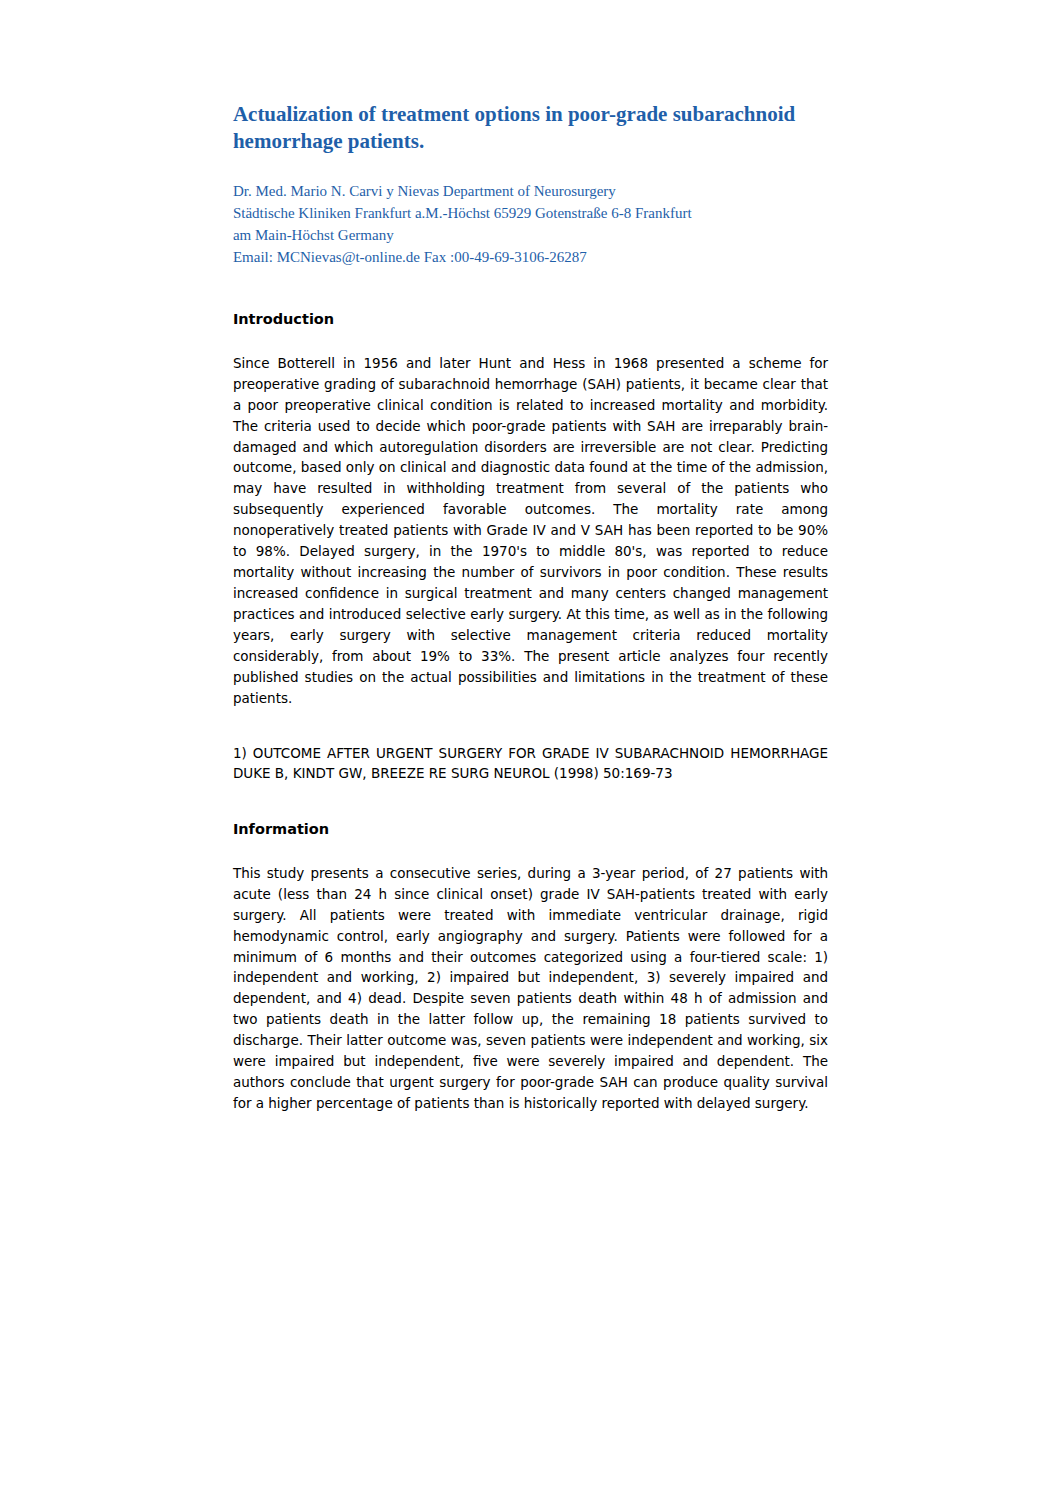Actualization of treatment options in poor-grade subarachnoid hemorrhage patients.
Dr. Med. Mario N. Carvi y Nievas Department of Neurosurgery
Städtische Kliniken Frankfurt a.M.-Höchst 65929 Gotenstraße 6-8 Frankfurt
am Main-Höchst Germany
Email: MCNievas@t-online.de Fax :00-49-69-3106-26287
Introduction
Since Botterell in 1956 and later Hunt and Hess in 1968 presented a scheme for preoperative grading of subarachnoid hemorrhage (SAH) patients, it became clear that a poor preoperative clinical condition is related to increased mortality and morbidity. The criteria used to decide which poor-grade patients with SAH are irreparably brain-damaged and which autoregulation disorders are irreversible are not clear. Predicting outcome, based only on clinical and diagnostic data found at the time of the admission, may have resulted in withholding treatment from several of the patients who subsequently experienced favorable outcomes. The mortality rate among nonoperatively treated patients with Grade IV and V SAH has been reported to be 90% to 98%. Delayed surgery, in the 1970's to middle 80's, was reported to reduce mortality without increasing the number of survivors in poor condition. These results increased confidence in surgical treatment and many centers changed management practices and introduced selective early surgery. At this time, as well as in the following years, early surgery with selective management criteria reduced mortality considerably, from about 19% to 33%. The present article analyzes four recently published studies on the actual possibilities and limitations in the treatment of these patients.
1) OUTCOME AFTER URGENT SURGERY FOR GRADE IV SUBARACHNOID HEMORRHAGE DUKE B, KINDT GW, BREEZE RE SURG NEUROL (1998) 50:169-73
Information
This study presents a consecutive series, during a 3-year period, of 27 patients with acute (less than 24 h since clinical onset) grade IV SAH-patients treated with early surgery. All patients were treated with immediate ventricular drainage, rigid hemodynamic control, early angiography and surgery. Patients were followed for a minimum of 6 months and their outcomes categorized using a four-tiered scale: 1) independent and working, 2) impaired but independent, 3) severely impaired and dependent, and 4) dead. Despite seven patients death within 48 h of admission and two patients death in the latter follow up, the remaining 18 patients survived to discharge. Their latter outcome was, seven patients were independent and working, six were impaired but independent, five were severely impaired and dependent. The authors conclude that urgent surgery for poor-grade SAH can produce quality survival for a higher percentage of patients than is historically reported with delayed surgery.